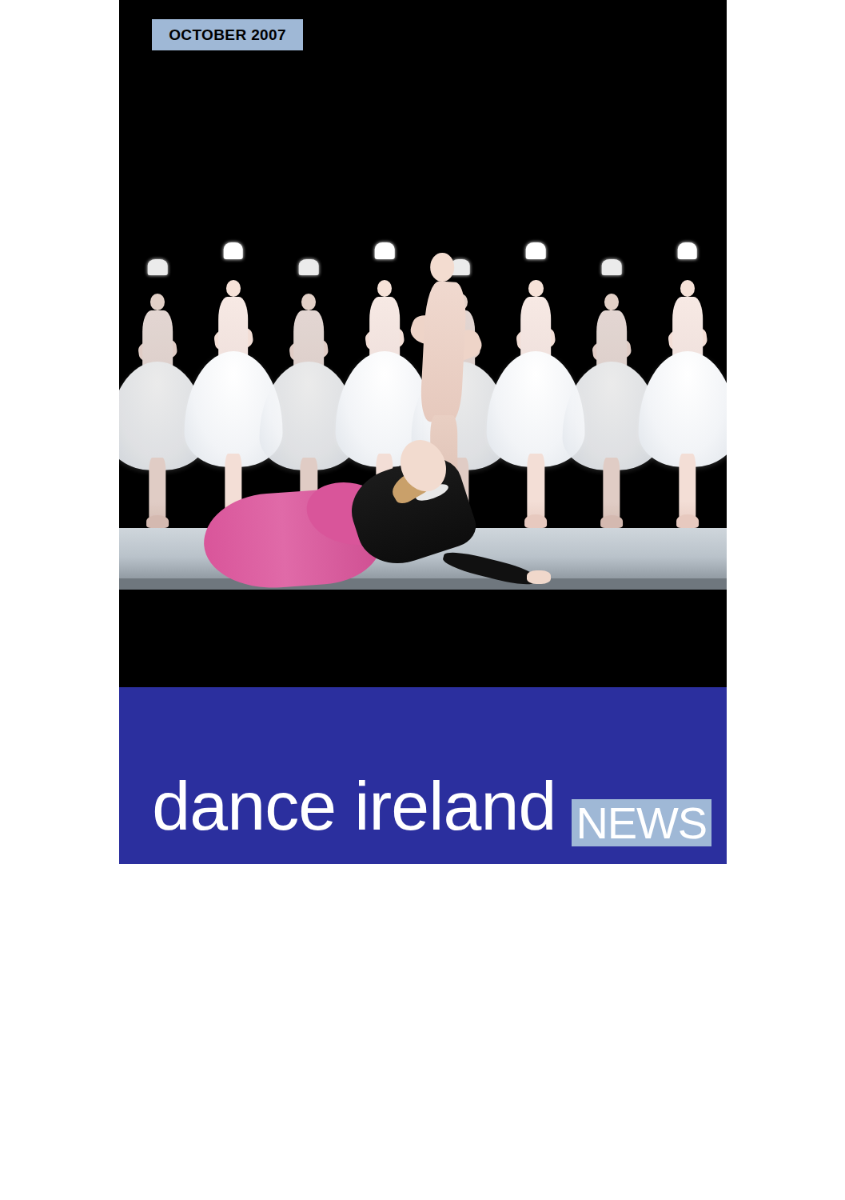OCTOBER 2007
dance ireland
NEWS